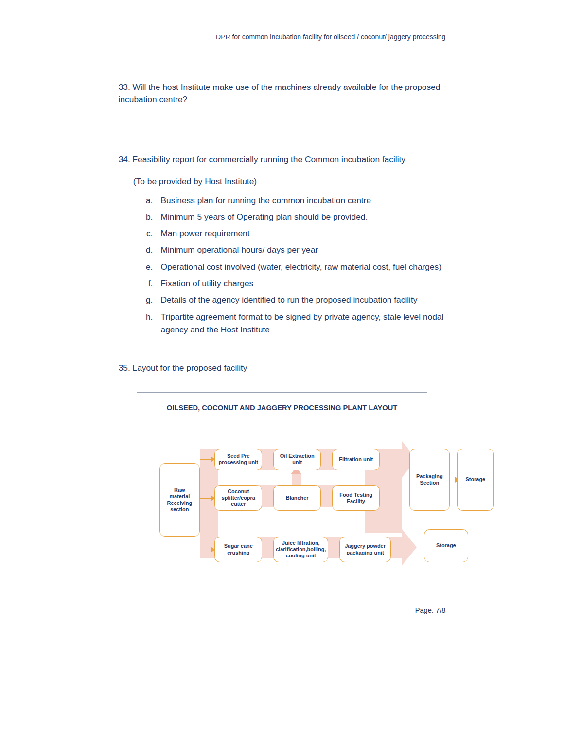DPR for common incubation facility for oilseed / coconut/ jaggery processing
33. Will the host Institute make use of the machines already available for the proposed incubation centre?
34. Feasibility report for commercially running the Common incubation facility
(To be provided by Host Institute)
Business plan for running the common incubation centre
Minimum 5 years of Operating plan should be provided.
Man power requirement
Minimum operational hours/ days per year
Operational cost involved (water, electricity, raw material cost, fuel charges)
Fixation of utility charges
Details of the agency identified to run the proposed incubation facility
Tripartite agreement format to be signed by private agency, stale level nodal agency and the Host Institute
35. Layout for the proposed facility
OILSEED, COCONUT AND JAGGERY PROCESSING PLANT LAYOUT
Raw
material
Receiving
section
Seed Pre
processing unit
Oil Extraction unit
Filtration unit
Coconut
splitter/copra
cutter
Blancher
Food Testing
Facility
Sugar cane
crushing
Juice filtration,
clarification,boiling,
cooling unit
Jaggery powder
packaging unit
Packaging
Section
Storage
Storage
Page. 7/8